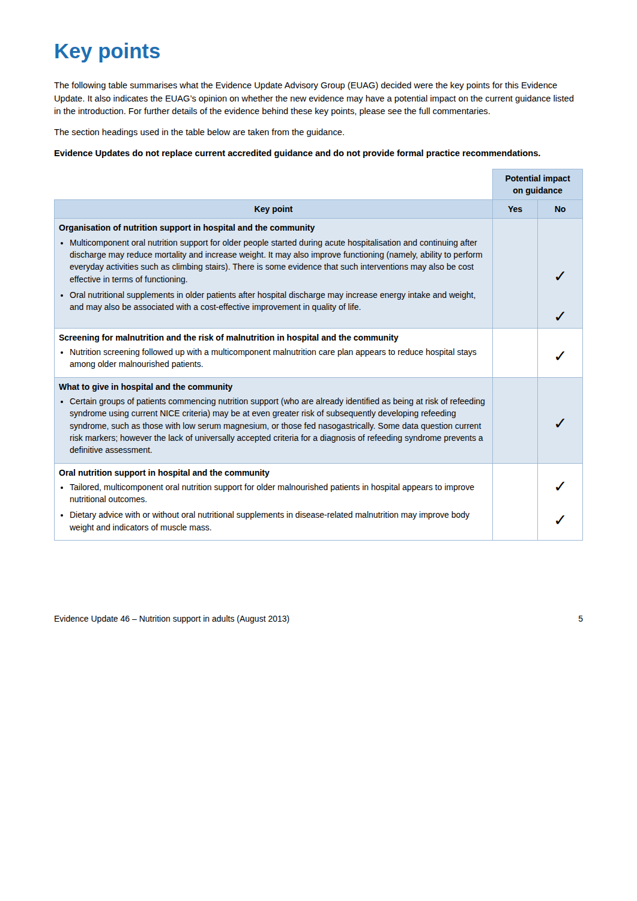Key points
The following table summarises what the Evidence Update Advisory Group (EUAG) decided were the key points for this Evidence Update. It also indicates the EUAG’s opinion on whether the new evidence may have a potential impact on the current guidance listed in the introduction. For further details of the evidence behind these key points, please see the full commentaries.
The section headings used in the table below are taken from the guidance.
Evidence Updates do not replace current accredited guidance and do not provide formal practice recommendations.
| | Potential impact on guidance |
| Key point | Yes | No |
| Organisation of nutrition support in hospital and the community Multicomponent oral nutrition support for older people started during acute hospitalisation and continuing after discharge may reduce mortality and increase weight. It may also improve functioning (namely, ability to perform everyday activities such as climbing stairs). There is some evidence that such interventions may also be cost effective in terms of functioning. Oral nutritional supplements in older patients after hospital discharge may increase energy intake and weight, and may also be associated with a cost-effective improvement in quality of life. | | ✓ ✓ |
| Screening for malnutrition and the risk of malnutrition in hospital and the community Nutrition screening followed up with a multicomponent malnutrition care plan appears to reduce hospital stays among older malnourished patients. | | ✓ |
| What to give in hospital and the community Certain groups of patients commencing nutrition support (who are already identified as being at risk of refeeding syndrome using current NICE criteria) may be at even greater risk of subsequently developing refeeding syndrome, such as those with low serum magnesium, or those fed nasogastrically. Some data question current risk markers; however the lack of universally accepted criteria for a diagnosis of refeeding syndrome prevents a definitive assessment. | | ✓ |
| Oral nutrition support in hospital and the community Tailored, multicomponent oral nutrition support for older malnourished patients in hospital appears to improve nutritional outcomes. Dietary advice with or without oral nutritional supplements in disease-related malnutrition may improve body weight and indicators of muscle mass. | | ✓ ✓ |
Evidence Update 46 – Nutrition support in adults (August 2013) 5